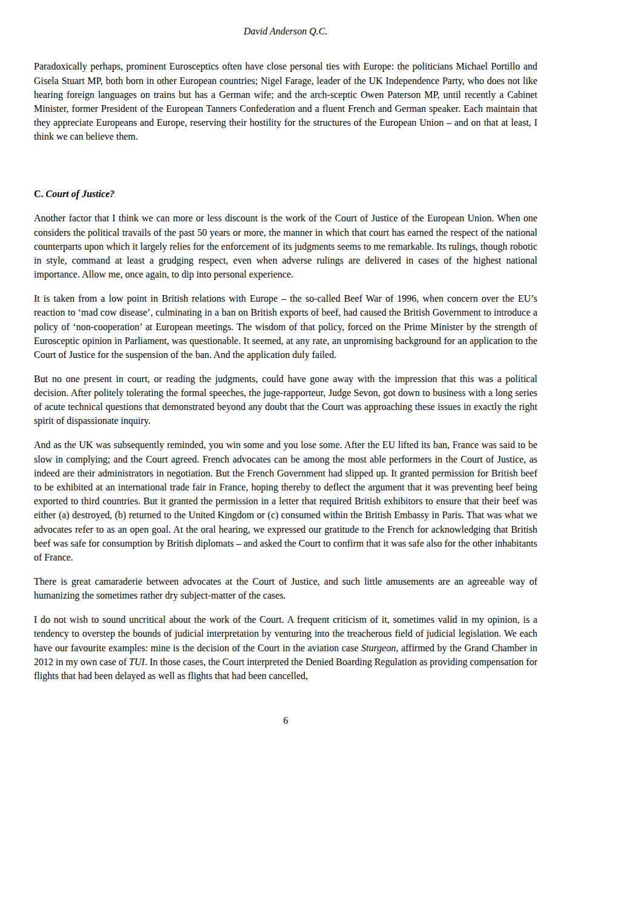David Anderson Q.C.
Paradoxically perhaps, prominent Eurosceptics often have close personal ties with Europe: the politicians Michael Portillo and Gisela Stuart MP, both born in other European countries; Nigel Farage, leader of the UK Independence Party, who does not like hearing foreign languages on trains but has a German wife; and the arch-sceptic Owen Paterson MP, until recently a Cabinet Minister, former President of the European Tanners Confederation and a fluent French and German speaker. Each maintain that they appreciate Europeans and Europe, reserving their hostility for the structures of the European Union – and on that at least, I think we can believe them.
C. Court of Justice?
Another factor that I think we can more or less discount is the work of the Court of Justice of the European Union. When one considers the political travails of the past 50 years or more, the manner in which that court has earned the respect of the national counterparts upon which it largely relies for the enforcement of its judgments seems to me remarkable. Its rulings, though robotic in style, command at least a grudging respect, even when adverse rulings are delivered in cases of the highest national importance. Allow me, once again, to dip into personal experience.
It is taken from a low point in British relations with Europe – the so-called Beef War of 1996, when concern over the EU’s reaction to ‘mad cow disease’, culminating in a ban on British exports of beef, had caused the British Government to introduce a policy of ‘non-cooperation’ at European meetings. The wisdom of that policy, forced on the Prime Minister by the strength of Eurosceptic opinion in Parliament, was questionable. It seemed, at any rate, an unpromising background for an application to the Court of Justice for the suspension of the ban. And the application duly failed.
But no one present in court, or reading the judgments, could have gone away with the impression that this was a political decision. After politely tolerating the formal speeches, the juge-rapporteur, Judge Sevon, got down to business with a long series of acute technical questions that demonstrated beyond any doubt that the Court was approaching these issues in exactly the right spirit of dispassionate inquiry.
And as the UK was subsequently reminded, you win some and you lose some. After the EU lifted its ban, France was said to be slow in complying; and the Court agreed. French advocates can be among the most able performers in the Court of Justice, as indeed are their administrators in negotiation. But the French Government had slipped up. It granted permission for British beef to be exhibited at an international trade fair in France, hoping thereby to deflect the argument that it was preventing beef being exported to third countries. But it granted the permission in a letter that required British exhibitors to ensure that their beef was either (a) destroyed, (b) returned to the United Kingdom or (c) consumed within the British Embassy in Paris. That was what we advocates refer to as an open goal. At the oral hearing, we expressed our gratitude to the French for acknowledging that British beef was safe for consumption by British diplomats – and asked the Court to confirm that it was safe also for the other inhabitants of France.
There is great camaraderie between advocates at the Court of Justice, and such little amusements are an agreeable way of humanizing the sometimes rather dry subject-matter of the cases.
I do not wish to sound uncritical about the work of the Court. A frequent criticism of it, sometimes valid in my opinion, is a tendency to overstep the bounds of judicial interpretation by venturing into the treacherous field of judicial legislation. We each have our favourite examples: mine is the decision of the Court in the aviation case Sturgeon, affirmed by the Grand Chamber in 2012 in my own case of TUI. In those cases, the Court interpreted the Denied Boarding Regulation as providing compensation for flights that had been delayed as well as flights that had been cancelled,
6